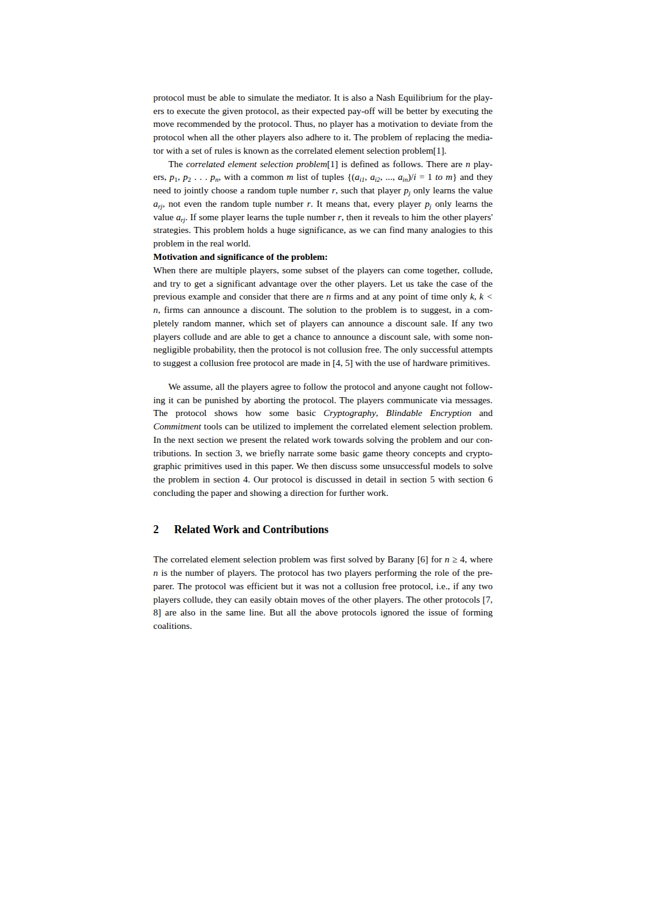protocol must be able to simulate the mediator. It is also a Nash Equilibrium for the players to execute the given protocol, as their expected pay-off will be better by executing the move recommended by the protocol. Thus, no player has a motivation to deviate from the protocol when all the other players also adhere to it. The problem of replacing the mediator with a set of rules is known as the correlated element selection problem[1].
The correlated element selection problem[1] is defined as follows. There are n players, p1, p2 . . . pn, with a common m list of tuples {(ai1, ai2, ..., ain)/i = 1 to m} and they need to jointly choose a random tuple number r, such that player pj only learns the value arj, not even the random tuple number r. It means that, every player pj only learns the value arj. If some player learns the tuple number r, then it reveals to him the other players' strategies. This problem holds a huge significance, as we can find many analogies to this problem in the real world.
Motivation and significance of the problem:
When there are multiple players, some subset of the players can come together, collude, and try to get a significant advantage over the other players. Let us take the case of the previous example and consider that there are n firms and at any point of time only k, k < n, firms can announce a discount. The solution to the problem is to suggest, in a completely random manner, which set of players can announce a discount sale. If any two players collude and are able to get a chance to announce a discount sale, with some non-negligible probability, then the protocol is not collusion free. The only successful attempts to suggest a collusion free protocol are made in [4, 5] with the use of hardware primitives.
We assume, all the players agree to follow the protocol and anyone caught not following it can be punished by aborting the protocol. The players communicate via messages. The protocol shows how some basic Cryptography, Blindable Encryption and Commitment tools can be utilized to implement the correlated element selection problem. In the next section we present the related work towards solving the problem and our contributions. In section 3, we briefly narrate some basic game theory concepts and cryptographic primitives used in this paper. We then discuss some unsuccessful models to solve the problem in section 4. Our protocol is discussed in detail in section 5 with section 6 concluding the paper and showing a direction for further work.
2 Related Work and Contributions
The correlated element selection problem was first solved by Barany [6] for n ≥ 4, where n is the number of players. The protocol has two players performing the role of the preparer. The protocol was efficient but it was not a collusion free protocol, i.e., if any two players collude, they can easily obtain moves of the other players. The other protocols [7, 8] are also in the same line. But all the above protocols ignored the issue of forming coalitions.